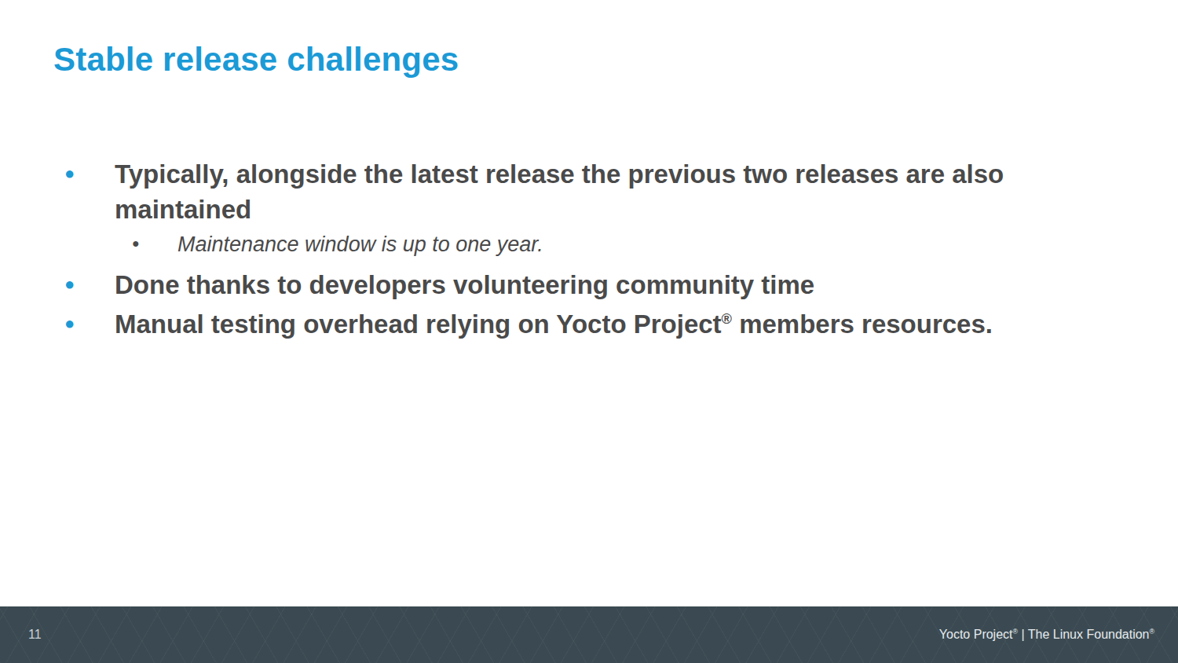Stable release challenges
Typically, alongside the latest release the previous two releases are also maintained
Maintenance window is up to one year.
Done thanks to developers volunteering community time
Manual testing overhead relying on Yocto Project® members resources.
11 Yocto Project® | The Linux Foundation®